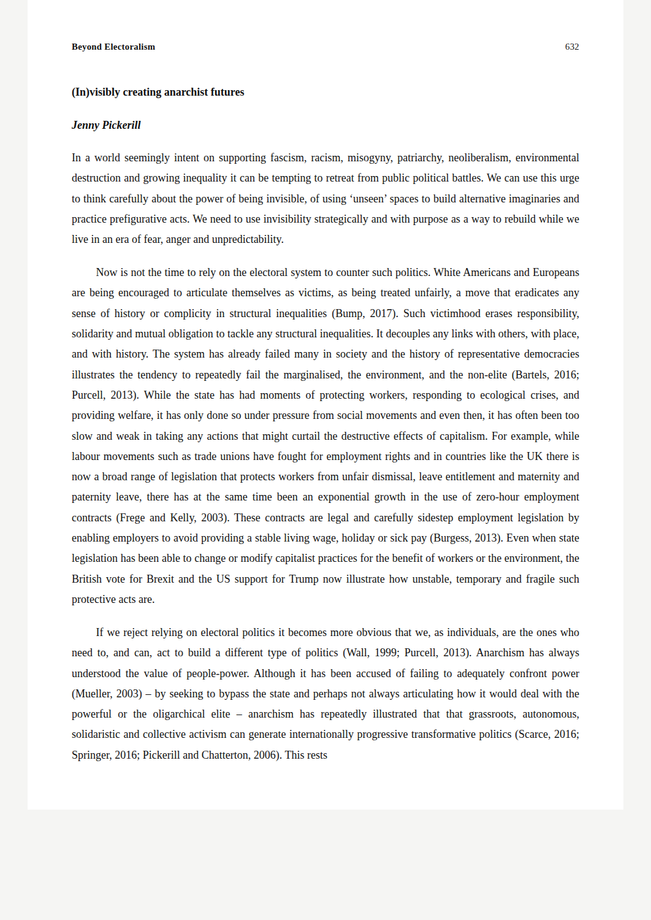Beyond Electoralism 632
(In)visibly creating anarchist futures
Jenny Pickerill
In a world seemingly intent on supporting fascism, racism, misogyny, patriarchy, neoliberalism, environmental destruction and growing inequality it can be tempting to retreat from public political battles. We can use this urge to think carefully about the power of being invisible, of using ‘unseen’ spaces to build alternative imaginaries and practice prefigurative acts. We need to use invisibility strategically and with purpose as a way to rebuild while we live in an era of fear, anger and unpredictability.
Now is not the time to rely on the electoral system to counter such politics. White Americans and Europeans are being encouraged to articulate themselves as victims, as being treated unfairly, a move that eradicates any sense of history or complicity in structural inequalities (Bump, 2017). Such victimhood erases responsibility, solidarity and mutual obligation to tackle any structural inequalities. It decouples any links with others, with place, and with history. The system has already failed many in society and the history of representative democracies illustrates the tendency to repeatedly fail the marginalised, the environment, and the non-elite (Bartels, 2016; Purcell, 2013). While the state has had moments of protecting workers, responding to ecological crises, and providing welfare, it has only done so under pressure from social movements and even then, it has often been too slow and weak in taking any actions that might curtail the destructive effects of capitalism. For example, while labour movements such as trade unions have fought for employment rights and in countries like the UK there is now a broad range of legislation that protects workers from unfair dismissal, leave entitlement and maternity and paternity leave, there has at the same time been an exponential growth in the use of zero-hour employment contracts (Frege and Kelly, 2003). These contracts are legal and carefully sidestep employment legislation by enabling employers to avoid providing a stable living wage, holiday or sick pay (Burgess, 2013). Even when state legislation has been able to change or modify capitalist practices for the benefit of workers or the environment, the British vote for Brexit and the US support for Trump now illustrate how unstable, temporary and fragile such protective acts are.
If we reject relying on electoral politics it becomes more obvious that we, as individuals, are the ones who need to, and can, act to build a different type of politics (Wall, 1999; Purcell, 2013). Anarchism has always understood the value of people-power. Although it has been accused of failing to adequately confront power (Mueller, 2003) – by seeking to bypass the state and perhaps not always articulating how it would deal with the powerful or the oligarchical elite – anarchism has repeatedly illustrated that that grassroots, autonomous, solidaristic and collective activism can generate internationally progressive transformative politics (Scarce, 2016; Springer, 2016; Pickerill and Chatterton, 2006). This rests